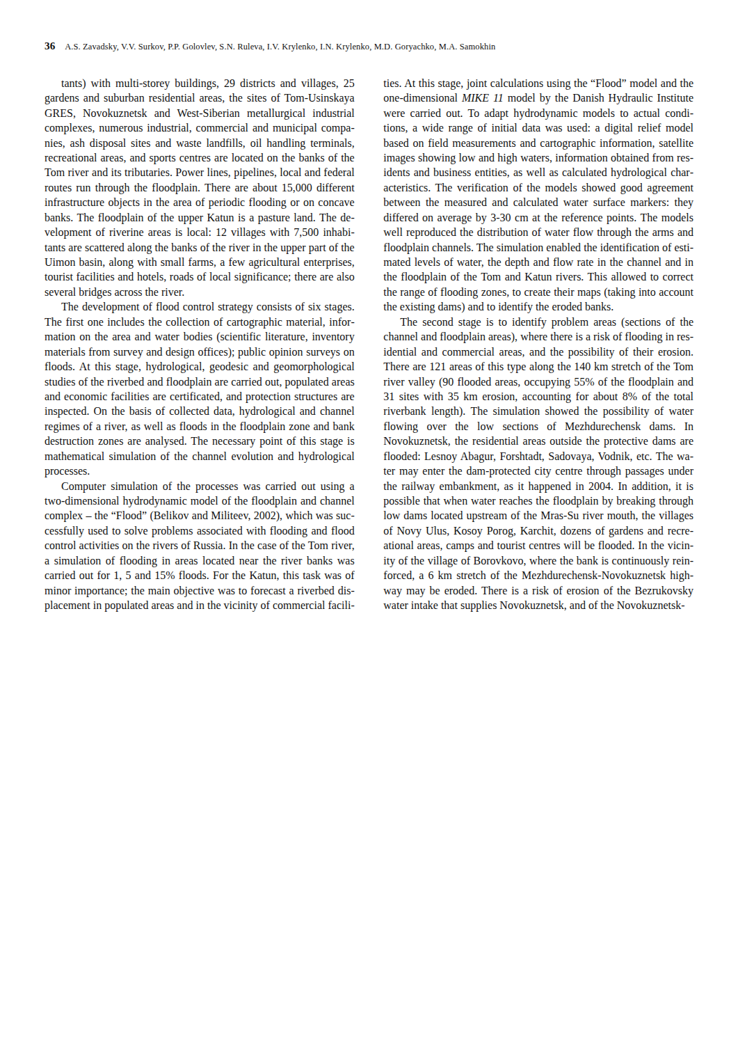36 A.S. Zavadsky, V.V. Surkov, P.P. Golovlev, S.N. Ruleva, I.V. Krylenko, I.N. Krylenko, M.D. Goryachko, M.A. Samokhin
tants) with multi-storey buildings, 29 districts and villages, 25 gardens and suburban residential areas, the sites of Tom-Usinskaya GRES, Novokuznetsk and West-Siberian metallurgical industrial complexes, numerous industrial, commercial and municipal companies, ash disposal sites and waste landfills, oil handling terminals, recreational areas, and sports centres are located on the banks of the Tom river and its tributaries. Power lines, pipelines, local and federal routes run through the floodplain. There are about 15,000 different infrastructure objects in the area of periodic flooding or on concave banks. The floodplain of the upper Katun is a pasture land. The development of riverine areas is local: 12 villages with 7,500 inhabitants are scattered along the banks of the river in the upper part of the Uimon basin, along with small farms, a few agricultural enterprises, tourist facilities and hotels, roads of local significance; there are also several bridges across the river.
The development of flood control strategy consists of six stages. The first one includes the collection of cartographic material, information on the area and water bodies (scientific literature, inventory materials from survey and design offices); public opinion surveys on floods. At this stage, hydrological, geodesic and geomorphological studies of the riverbed and floodplain are carried out, populated areas and economic facilities are certificated, and protection structures are inspected. On the basis of collected data, hydrological and channel regimes of a river, as well as floods in the floodplain zone and bank destruction zones are analysed. The necessary point of this stage is mathematical simulation of the channel evolution and hydrological processes.
Computer simulation of the processes was carried out using a two-dimensional hydrodynamic model of the floodplain and channel complex – the “Flood” (Belikov and Militeev, 2002), which was successfully used to solve problems associated with flooding and flood control activities on the rivers of Russia. In the case of the Tom river, a simulation of flooding in areas located near the river banks was carried out for 1, 5 and 15% floods. For the Katun, this task was of minor importance; the main objective was to forecast a riverbed displacement in populated areas and in the vicinity of commercial facilities. At this stage, joint calculations using the “Flood” model and the one-dimensional MIKE 11 model by the Danish Hydraulic Institute were carried out. To adapt hydrodynamic models to actual conditions, a wide range of initial data was used: a digital relief model based on field measurements and cartographic information, satellite images showing low and high waters, information obtained from residents and business entities, as well as calculated hydrological characteristics. The verification of the models showed good agreement between the measured and calculated water surface markers: they differed on average by 3-30 cm at the reference points. The models well reproduced the distribution of water flow through the arms and floodplain channels. The simulation enabled the identification of estimated levels of water, the depth and flow rate in the channel and in the floodplain of the Tom and Katun rivers. This allowed to correct the range of flooding zones, to create their maps (taking into account the existing dams) and to identify the eroded banks.
The second stage is to identify problem areas (sections of the channel and floodplain areas), where there is a risk of flooding in residential and commercial areas, and the possibility of their erosion. There are 121 areas of this type along the 140 km stretch of the Tom river valley (90 flooded areas, occupying 55% of the floodplain and 31 sites with 35 km erosion, accounting for about 8% of the total riverbank length). The simulation showed the possibility of water flowing over the low sections of Mezhdurechensk dams. In Novokuznetsk, the residential areas outside the protective dams are flooded: Lesnoy Abagur, Forshtadt, Sadovaya, Vodnik, etc. The water may enter the dam-protected city centre through passages under the railway embankment, as it happened in 2004. In addition, it is possible that when water reaches the floodplain by breaking through low dams located upstream of the Mras-Su river mouth, the villages of Novy Ulus, Kosoy Porog, Karchit, dozens of gardens and recreational areas, camps and tourist centres will be flooded. In the vicinity of the village of Borovkovo, where the bank is continuously reinforced, a 6 km stretch of the Mezhdurechensk-Novokuznetsk highway may be eroded. There is a risk of erosion of the Bezrukovsky water intake that supplies Novokuznetsk, and of the Novokuznetsk-